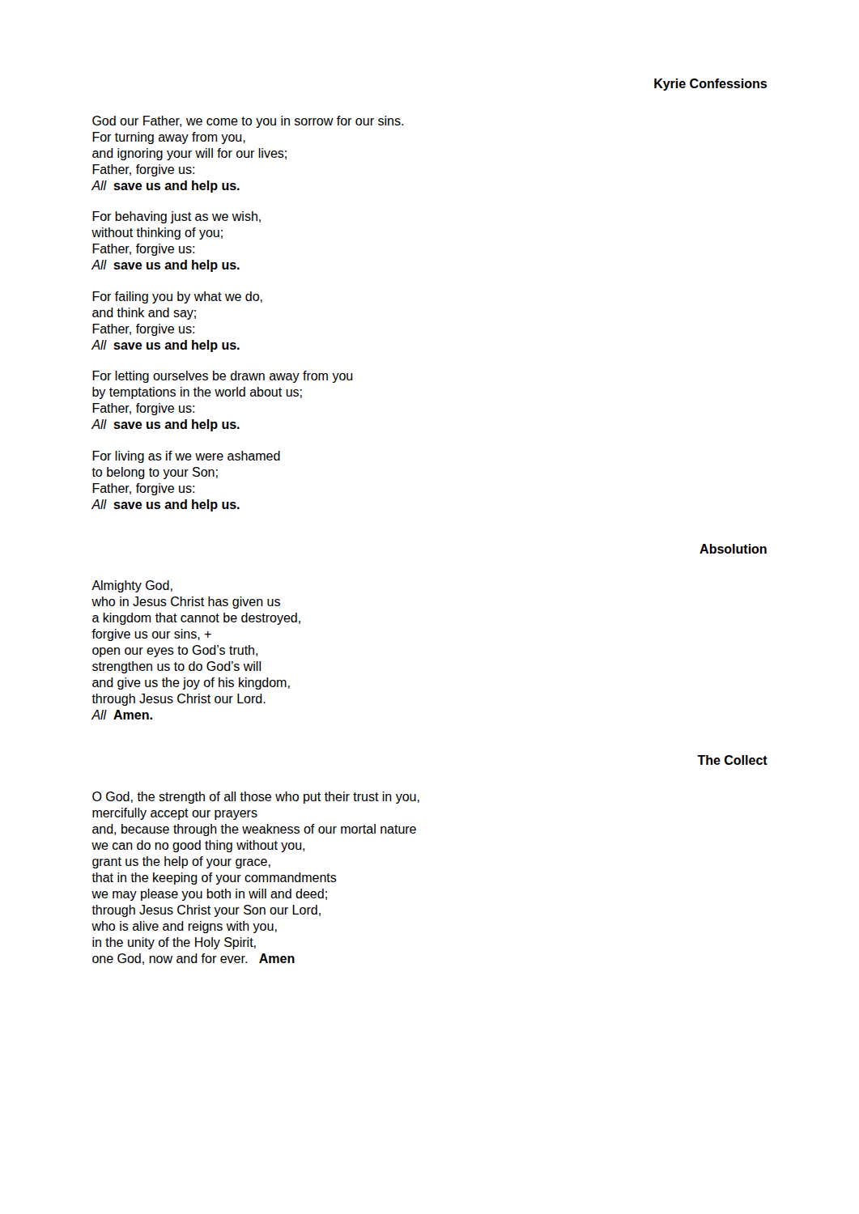Kyrie Confessions
God our Father, we come to you in sorrow for our sins.
For turning away from you,
and ignoring your will for our lives;
Father, forgive us:
All save us and help us.
For behaving just as we wish,
without thinking of you;
Father, forgive us:
All save us and help us.
For failing you by what we do,
and think and say;
Father, forgive us:
All save us and help us.
For letting ourselves be drawn away from you
by temptations in the world about us;
Father, forgive us:
All save us and help us.
For living as if we were ashamed
to belong to your Son;
Father, forgive us:
All save us and help us.
Absolution
Almighty God,
who in Jesus Christ has given us
a kingdom that cannot be destroyed,
forgive us our sins, +
open our eyes to God’s truth,
strengthen us to do God’s will
and give us the joy of his kingdom,
through Jesus Christ our Lord.
All Amen.
The Collect
O God, the strength of all those who put their trust in you,
mercifully accept our prayers
and, because through the weakness of our mortal nature
we can do no good thing without you,
grant us the help of your grace,
that in the keeping of your commandments
we may please you both in will and deed;
through Jesus Christ your Son our Lord,
who is alive and reigns with you,
in the unity of the Holy Spirit,
one God, now and for ever. Amen